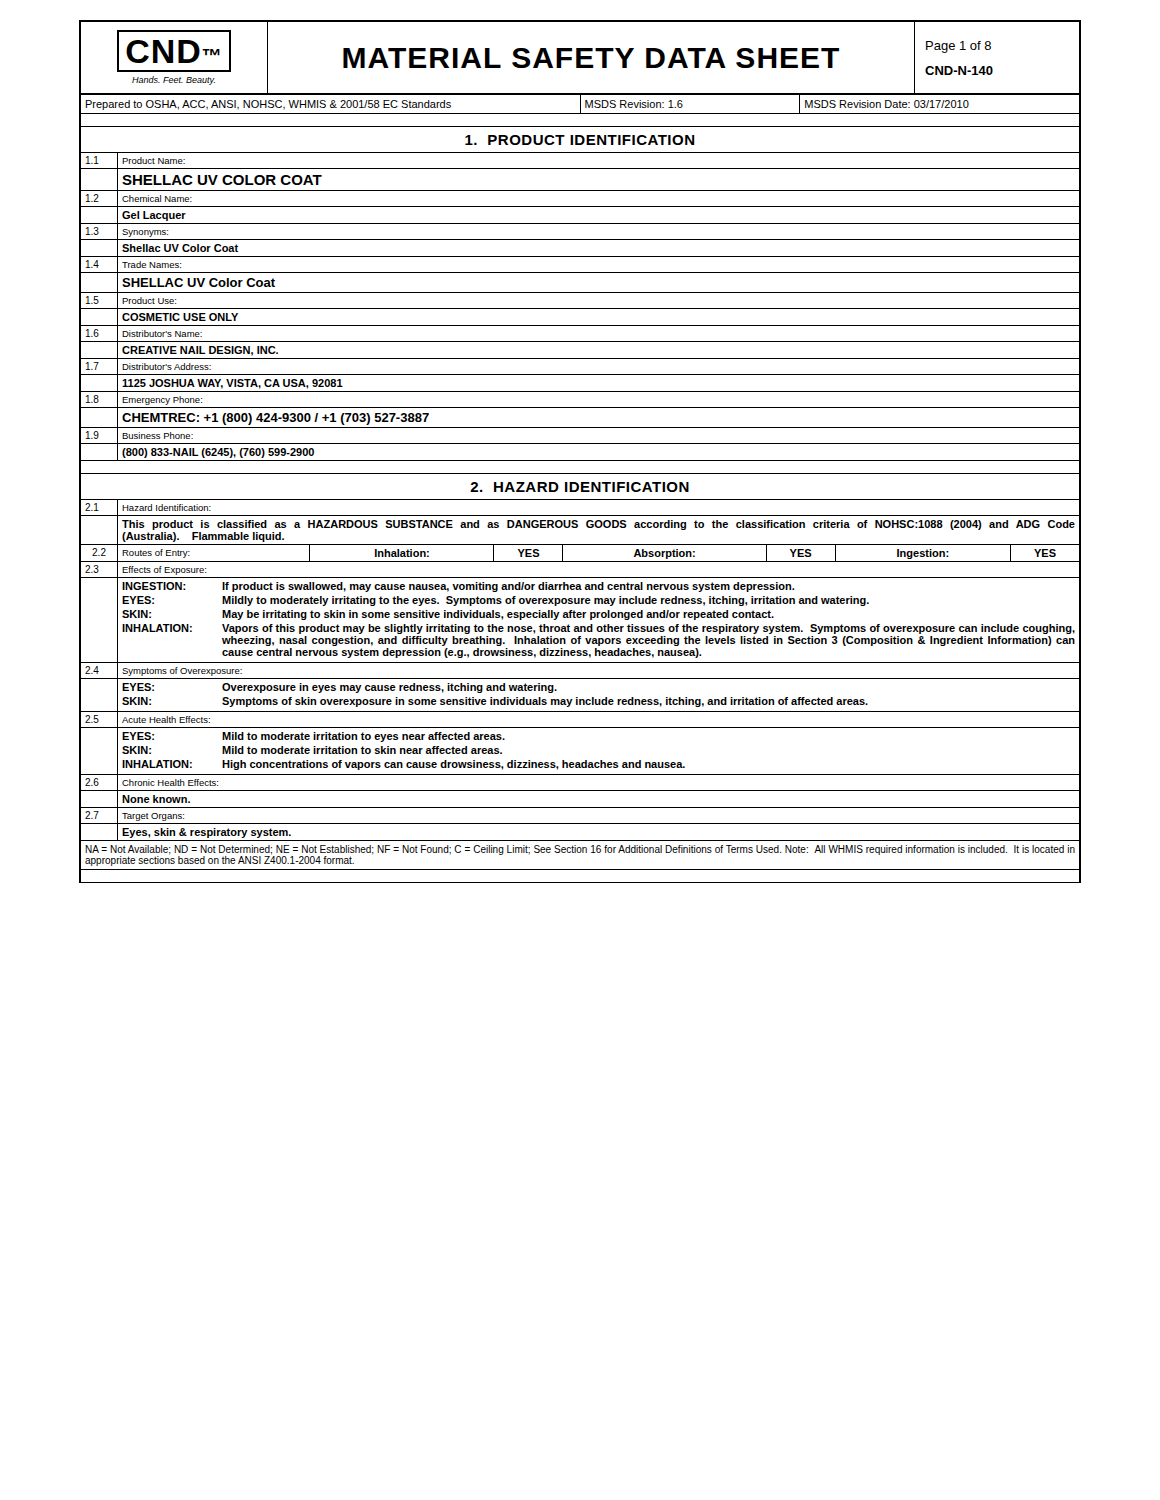| CND ™ Hands. Feet. Beauty. | MATERIAL SAFETY DATA SHEET | Page 1 of 8 CND-N-140 |
| Prepared to OSHA, ACC, ANSI, NOHSC, WHMIS & 2001/58 EC Standards | MSDS Revision: 1.6 | MSDS Revision Date: 03/17/2010 |
| 1. PRODUCT IDENTIFICATION |
| 1.1 | Product Name: |
| | SHELLAC UV COLOR COAT |
| 1.2 | Chemical Name: |
| | Gel Lacquer |
| 1.3 | Synonyms: |
| | Shellac UV Color Coat |
| 1.4 | Trade Names: |
| | SHELLAC UV Color Coat |
| 1.5 | Product Use: |
| | COSMETIC USE ONLY |
| 1.6 | Distributor's Name: |
| | CREATIVE NAIL DESIGN, INC. |
| 1.7 | Distributor's Address: |
| | 1125 JOSHUA WAY, VISTA, CA USA, 92081 |
| 1.8 | Emergency Phone: |
| | CHEMTREC: +1 (800) 424-9300 / +1 (703) 527-3887 |
| 1.9 | Business Phone: |
| | (800) 833-NAIL (6245), (760) 599-2900 |
| 2. HAZARD IDENTIFICATION |
| 2.1 | Hazard Identification: |
| | This product is classified as a HAZARDOUS SUBSTANCE and as DANGEROUS GOODS according to the classification criteria of NOHSC:1088 (2004) and ADG Code (Australia). Flammable liquid. |
| 2.2 | Routes of Entry: | Inhalation: | YES | Absorption: | YES | Ingestion: | YES |
| 2.3 | Effects of Exposure: |
| | / INGESTION: / If product is swallowed, may cause nausea, vomiting and/or diarrhea and central nervous system depression. / / EYES: / Mildly to moderately irritating to the eyes. Symptoms of overexposure may include redness, itching, irritation and watering. / / SKIN: / May be irritating to skin in some sensitive individuals, especially after prolonged and/or repeated contact. / / INHALATION: / Vapors of this product may be slightly irritating to the nose, throat and other tissues of the respiratory system. Symptoms of overexposure can include coughing, wheezing, nasal congestion, and difficulty breathing. Inhalation of vapors exceeding the levels listed in Section 3 (Composition & Ingredient Information) can cause central nervous system depression (e.g., drowsiness, dizziness, headaches, nausea). / |
| 2.4 | Symptoms of Overexposure: |
| | / EYES: / Overexposure in eyes may cause redness, itching and watering. / / SKIN: / Symptoms of skin overexposure in some sensitive individuals may include redness, itching, and irritation of affected areas. / |
| 2.5 | Acute Health Effects: |
| | / EYES: / Mild to moderate irritation to eyes near affected areas. / / SKIN: / Mild to moderate irritation to skin near affected areas. / / INHALATION: / High concentrations of vapors can cause drowsiness, dizziness, headaches and nausea. / |
| 2.6 | Chronic Health Effects: |
| | None known. |
| 2.7 | Target Organs: |
| | Eyes, skin & respiratory system. |
| NA = Not Available; ND = Not Determined; NE = Not Established; NF = Not Found; C = Ceiling Limit; See Section 16 for Additional Definitions of Terms Used. Note: All WHMIS required information is included. It is located in appropriate sections based on the ANSI Z400.1-2004 format. |